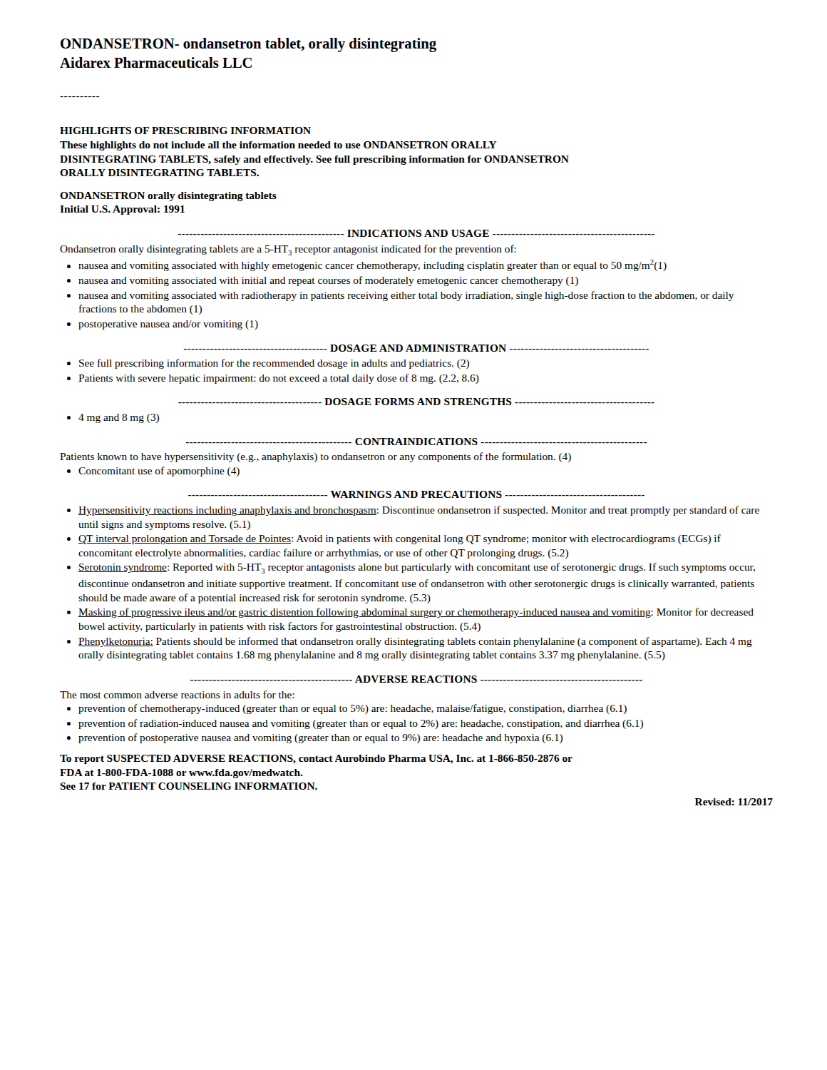ONDANSETRON- ondansetron tablet, orally disintegratingAidarex Pharmaceuticals LLC
----------
HIGHLIGHTS OF PRESCRIBING INFORMATION
These highlights do not include all the information needed to use ONDANSETRON ORALLY
DISINTEGRATING TABLETS, safely and effectively. See full prescribing information for ONDANSETRON
ORALLY DISINTEGRATING TABLETS.
ONDANSETRON orally disintegrating tablets
Initial U.S. Approval: 1991
-------------------------------------------- INDICATIONS AND USAGE -------------------------------------------
Ondansetron orally disintegrating tablets are a 5-HT3 receptor antagonist indicated for the prevention of:
nausea and vomiting associated with highly emetogenic cancer chemotherapy, including cisplatin greater than or equal to 50 mg/m2(1)
nausea and vomiting associated with initial and repeat courses of moderately emetogenic cancer chemotherapy (1)
nausea and vomiting associated with radiotherapy in patients receiving either total body irradiation, single high-dose fraction to the abdomen, or daily fractions to the abdomen (1)
postoperative nausea and/or vomiting (1)
-------------------------------------- DOSAGE AND ADMINISTRATION -------------------------------------
See full prescribing information for the recommended dosage in adults and pediatrics. (2)
Patients with severe hepatic impairment: do not exceed a total daily dose of 8 mg. (2.2, 8.6)
-------------------------------------- DOSAGE FORMS AND STRENGTHS -------------------------------------
4 mg and 8 mg (3)
-------------------------------------------- CONTRAINDICATIONS --------------------------------------------
Patients known to have hypersensitivity (e.g., anaphylaxis) to ondansetron or any components of the formulation. (4)
Concomitant use of apomorphine (4)
------------------------------------- WARNINGS AND PRECAUTIONS -------------------------------------
Hypersensitivity reactions including anaphylaxis and bronchospasm: Discontinue ondansetron if suspected. Monitor and treat promptly per standard of care until signs and symptoms resolve. (5.1)
QT interval prolongation and Torsade de Pointes: Avoid in patients with congenital long QT syndrome; monitor with electrocardiograms (ECGs) if concomitant electrolyte abnormalities, cardiac failure or arrhythmias, or use of other QT prolonging drugs. (5.2)
Serotonin syndrome: Reported with 5-HT3 receptor antagonists alone but particularly with concomitant use of serotonergic drugs. If such symptoms occur, discontinue ondansetron and initiate supportive treatment. If concomitant use of ondansetron with other serotonergic drugs is clinically warranted, patients should be made aware of a potential increased risk for serotonin syndrome. (5.3)
Masking of progressive ileus and/or gastric distention following abdominal surgery or chemotherapy-induced nausea and vomiting: Monitor for decreased bowel activity, particularly in patients with risk factors for gastrointestinal obstruction. (5.4)
Phenylketonuria: Patients should be informed that ondansetron orally disintegrating tablets contain phenylalanine (a component of aspartame). Each 4 mg orally disintegrating tablet contains 1.68 mg phenylalanine and 8 mg orally disintegrating tablet contains 3.37 mg phenylalanine. (5.5)
------------------------------------------- ADVERSE REACTIONS -------------------------------------------
The most common adverse reactions in adults for the:
prevention of chemotherapy-induced (greater than or equal to 5%) are: headache, malaise/fatigue, constipation, diarrhea (6.1)
prevention of radiation-induced nausea and vomiting (greater than or equal to 2%) are: headache, constipation, and diarrhea (6.1)
prevention of postoperative nausea and vomiting (greater than or equal to 9%) are: headache and hypoxia (6.1)
To report SUSPECTED ADVERSE REACTIONS, contact Aurobindo Pharma USA, Inc. at 1-866-850-2876 or
FDA at 1-800-FDA-1088 or www.fda.gov/medwatch.
See 17 for PATIENT COUNSELING INFORMATION.
Revised: 11/2017